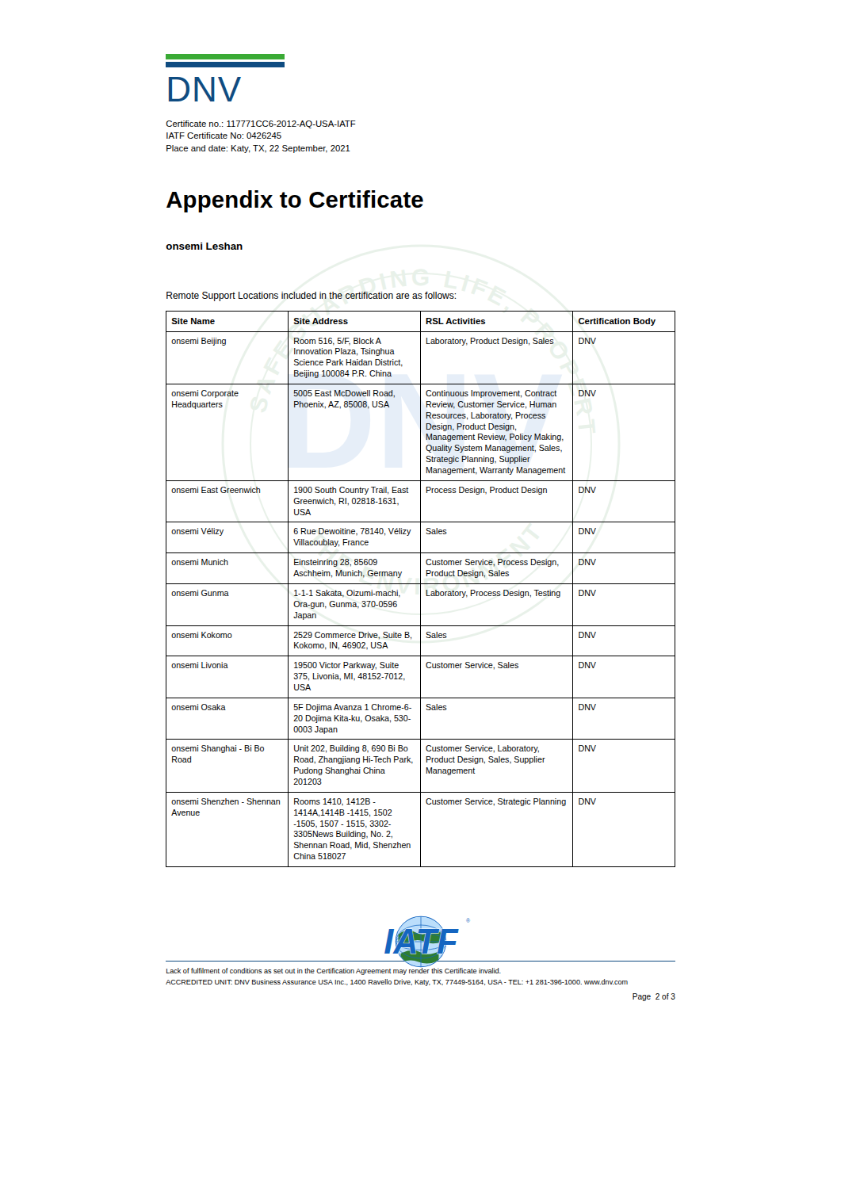SAFEGUARDING LIFE, PROPERTY AND THE ENVIRONMENT DNV
DNV
Certificate no.: 117771CC6-2012-AQ-USA-IATF
IATF Certificate No: 0426245
Place and date: Katy, TX, 22 September, 2021
Appendix to Certificate
onsemi Leshan
Remote Support Locations included in the certification are as follows:
| Site Name | Site Address | RSL Activities | Certification Body |
| --- | --- | --- | --- |
| onsemi Beijing | Room 516, 5/F, Block A Innovation Plaza, Tsinghua Science Park Haidan District, Beijing 100084 P.R. China | Laboratory, Product Design, Sales | DNV |
| onsemi Corporate Headquarters | 5005 East McDowell Road, Phoenix, AZ, 85008, USA | Continuous Improvement, Contract Review, Customer Service, Human Resources, Laboratory, Process Design, Product Design, Management Review, Policy Making, Quality System Management, Sales, Strategic Planning, Supplier Management, Warranty Management | DNV |
| onsemi East Greenwich | 1900 South Country Trail, East Greenwich, RI, 02818-1631, USA | Process Design, Product Design | DNV |
| onsemi Vélizy | 6 Rue Dewoitine, 78140, Vélizy Villacoublay, France | Sales | DNV |
| onsemi Munich | Einsteinring 28, 85609 Aschheim, Munich, Germany | Customer Service, Process Design, Product Design, Sales | DNV |
| onsemi Gunma | 1-1-1 Sakata, Oizumi-machi, Ora-gun, Gunma, 370-0596 Japan | Laboratory, Process Design, Testing | DNV |
| onsemi Kokomo | 2529 Commerce Drive, Suite B, Kokomo, IN, 46902, USA | Sales | DNV |
| onsemi Livonia | 19500 Victor Parkway, Suite 375, Livonia, MI, 48152-7012, USA | Customer Service, Sales | DNV |
| onsemi Osaka | 5F Dojima Avanza 1 Chrome-6-20 Dojima Kita-ku, Osaka, 530-0003 Japan | Sales | DNV |
| onsemi Shanghai - Bi Bo Road | Unit 202, Building 8, 690 Bi Bo Road, Zhangjiang Hi-Tech Park, Pudong Shanghai China 201203 | Customer Service, Laboratory, Product Design, Sales, Supplier Management | DNV |
| onsemi Shenzhen - Shennan Avenue | Rooms 1410, 1412B - 1414A,1414B -1415, 1502 -1505, 1507 - 1515, 3302-3305News Building, No. 2, Shennan Road, Mid, Shenzhen China 518027 | Customer Service, Strategic Planning | DNV |
IATF ®
Lack of fulfilment of conditions as set out in the Certification Agreement may render this Certificate invalid.
ACCREDITED UNIT: DNV Business Assurance USA Inc., 1400 Ravello Drive, Katy, TX, 77449-5164, USA - TEL: +1 281-396-1000. www.dnv.com
Page 2 of 3